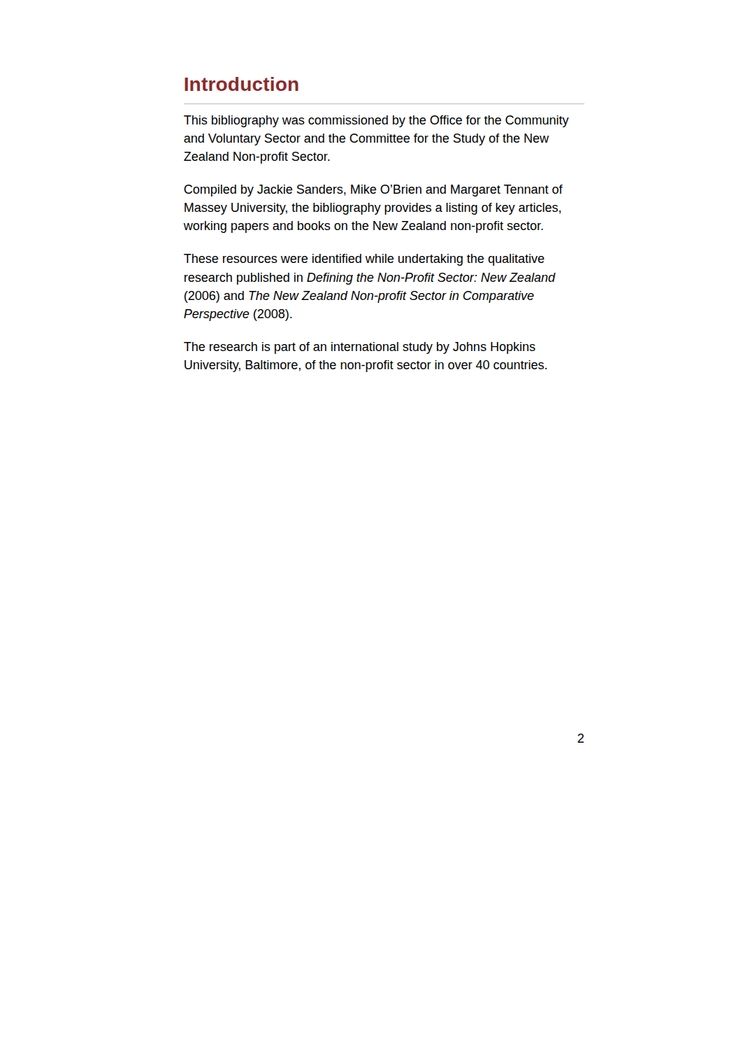Introduction
This bibliography was commissioned by the Office for the Community and Voluntary Sector and the Committee for the Study of the New Zealand Non-profit Sector.
Compiled by Jackie Sanders, Mike O’Brien and Margaret Tennant of Massey University, the bibliography provides a listing of key articles, working papers and books on the New Zealand non-profit sector.
These resources were identified while undertaking the qualitative research published in Defining the Non-Profit Sector: New Zealand (2006) and The New Zealand Non-profit Sector in Comparative Perspective (2008).
The research is part of an international study by Johns Hopkins University, Baltimore, of the non-profit sector in over 40 countries.
2